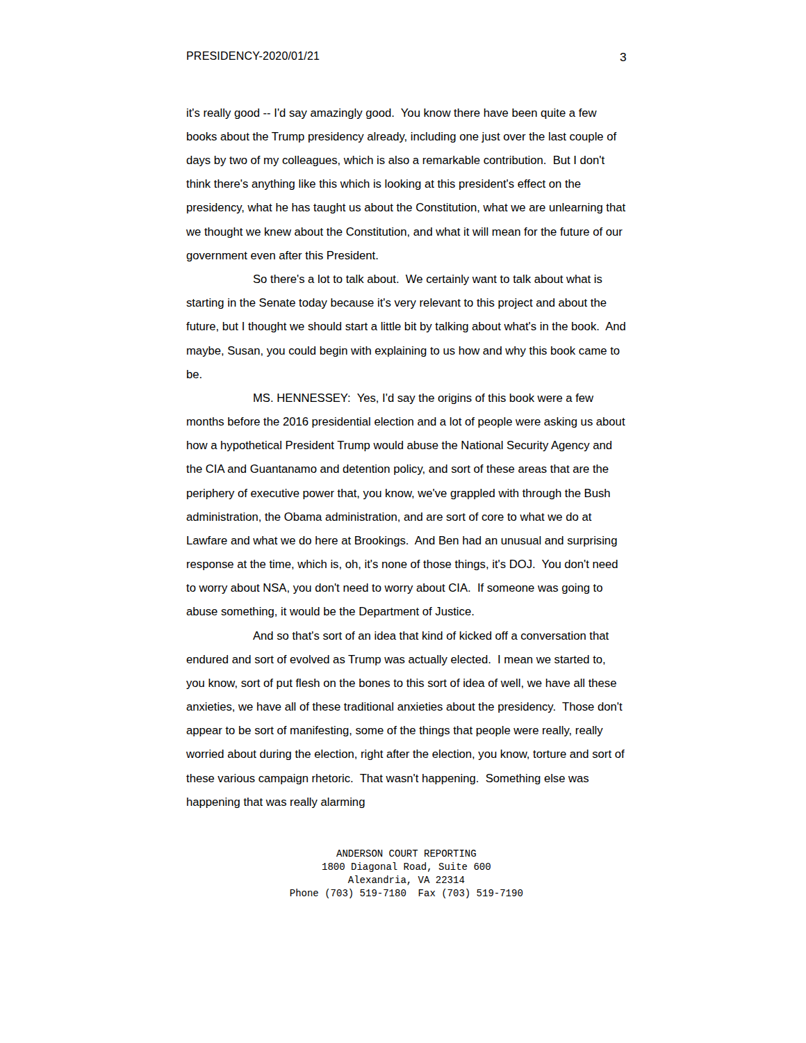PRESIDENCY-2020/01/21
3
it's really good -- I'd say amazingly good. You know there have been quite a few books about the Trump presidency already, including one just over the last couple of days by two of my colleagues, which is also a remarkable contribution. But I don't think there's anything like this which is looking at this president's effect on the presidency, what he has taught us about the Constitution, what we are unlearning that we thought we knew about the Constitution, and what it will mean for the future of our government even after this President.
So there's a lot to talk about. We certainly want to talk about what is starting in the Senate today because it's very relevant to this project and about the future, but I thought we should start a little bit by talking about what's in the book. And maybe, Susan, you could begin with explaining to us how and why this book came to be.
MS. HENNESSEY: Yes, I'd say the origins of this book were a few months before the 2016 presidential election and a lot of people were asking us about how a hypothetical President Trump would abuse the National Security Agency and the CIA and Guantanamo and detention policy, and sort of these areas that are the periphery of executive power that, you know, we've grappled with through the Bush administration, the Obama administration, and are sort of core to what we do at Lawfare and what we do here at Brookings. And Ben had an unusual and surprising response at the time, which is, oh, it's none of those things, it's DOJ. You don't need to worry about NSA, you don't need to worry about CIA. If someone was going to abuse something, it would be the Department of Justice.
And so that's sort of an idea that kind of kicked off a conversation that endured and sort of evolved as Trump was actually elected. I mean we started to, you know, sort of put flesh on the bones to this sort of idea of well, we have all these anxieties, we have all of these traditional anxieties about the presidency. Those don't appear to be sort of manifesting, some of the things that people were really, really worried about during the election, right after the election, you know, torture and sort of these various campaign rhetoric. That wasn't happening. Something else was happening that was really alarming
ANDERSON COURT REPORTING
1800 Diagonal Road, Suite 600
Alexandria, VA 22314
Phone (703) 519-7180 Fax (703) 519-7190